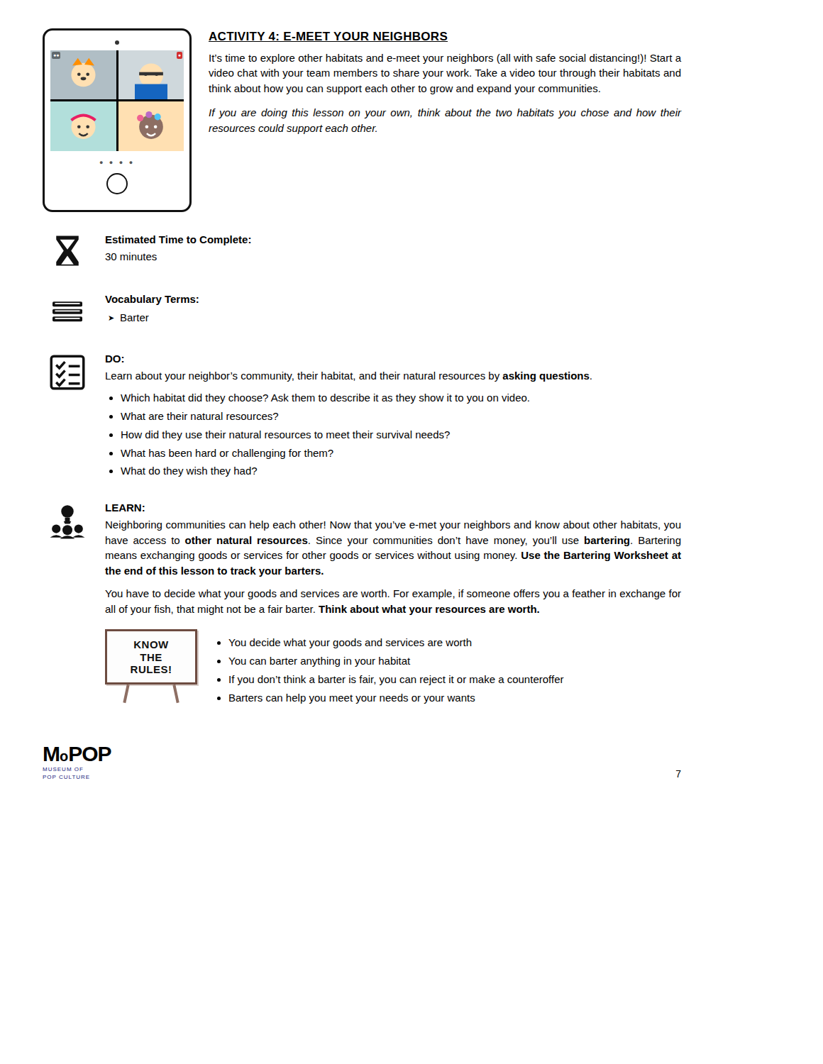●●
●
● ● ● ●
ACTIVITY 4: E-MEET YOUR NEIGHBORS
It’s time to explore other habitats and e-meet your neighbors (all with safe social distancing!)! Start a video chat with your team members to share your work. Take a video tour through their habitats and think about how you can support each other to grow and expand your communities.
If you are doing this lesson on your own, think about the two habitats you chose and how their resources could support each other.
Estimated Time to Complete:
30 minutes
Vocabulary Terms:
Barter
DO:
Learn about your neighbor’s community, their habitat, and their natural resources by asking questions.
Which habitat did they choose? Ask them to describe it as they show it to you on video.
What are their natural resources?
How did they use their natural resources to meet their survival needs?
What has been hard or challenging for them?
What do they wish they had?
LEARN:
Neighboring communities can help each other! Now that you’ve e-met your neighbors and know about other habitats, you have access to other natural resources. Since your communities don’t have money, you’ll use bartering. Bartering means exchanging goods or services for other goods or services without using money. Use the Bartering Worksheet at the end of this lesson to track your barters.
You have to decide what your goods and services are worth. For example, if someone offers you a feather in exchange for all of your fish, that might not be a fair barter. Think about what your resources are worth.
KNOW
THE
RULES!
You decide what your goods and services are worth
You can barter anything in your habitat
If you don’t think a barter is fair, you can reject it or make a counteroffer
Barters can help you meet your needs or your wants
MoPOP
MUSEUM OF
POP CULTURE
7